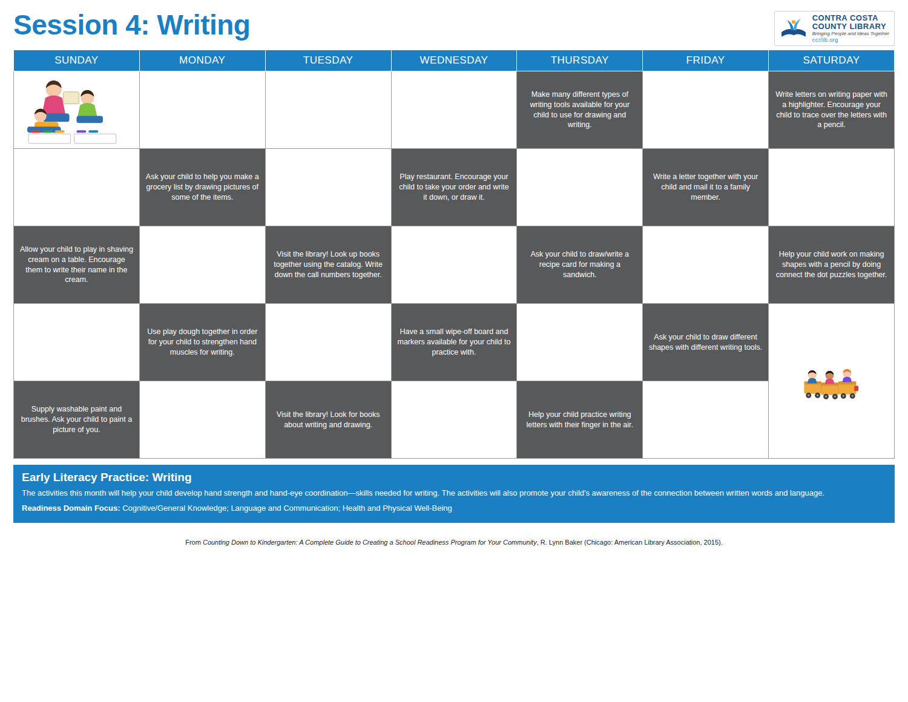Session 4: Writing
CONTRA COSTA
COUNTY LIBRARY
Bringing People and Ideas Together
ccclib.org
| SUNDAY | MONDAY | TUESDAY | WEDNESDAY | THURSDAY | FRIDAY | SATURDAY |
| --- | --- | --- | --- | --- | --- | --- |
| | | | | Make many different types of writing tools available for your child to use for drawing and writing. | | Write letters on writing paper with a highlighter. Encourage your child to trace over the letters with a pencil. |
| | Ask your child to help you make a grocery list by drawing pictures of some of the items. | | Play restaurant. Encourage your child to take your order and write it down, or draw it. | | Write a letter together with your child and mail it to a family member. | |
| Allow your child to play in shaving cream on a table. Encourage them to write their name in the cream. | | Visit the library! Look up books together using the catalog. Write down the call numbers together. | | Ask your child to draw/write a recipe card for making a sandwich. | | Help your child work on making shapes with a pencil by doing connect the dot puzzles together. |
| | Use play dough together in order for your child to strengthen hand muscles for writing. | | Have a small wipe-off board and markers available for your child to practice with. | | Ask your child to draw different shapes with different writing tools. | |
| Supply washable paint and brushes. Ask your child to paint a picture of you. | | Visit the library! Look for books about writing and drawing. | | Help your child practice writing letters with their finger in the air. | |
Early Literacy Practice: Writing
The activities this month will help your child develop hand strength and hand-eye coordination—skills needed for writing. The activities will also promote your child's awareness of the connection between written words and language.
Readiness Domain Focus: Cognitive/General Knowledge; Language and Communication; Health and Physical Well-Being
From Counting Down to Kindergarten: A Complete Guide to Creating a School Readiness Program for Your Community, R. Lynn Baker (Chicago: American Library Association, 2015).